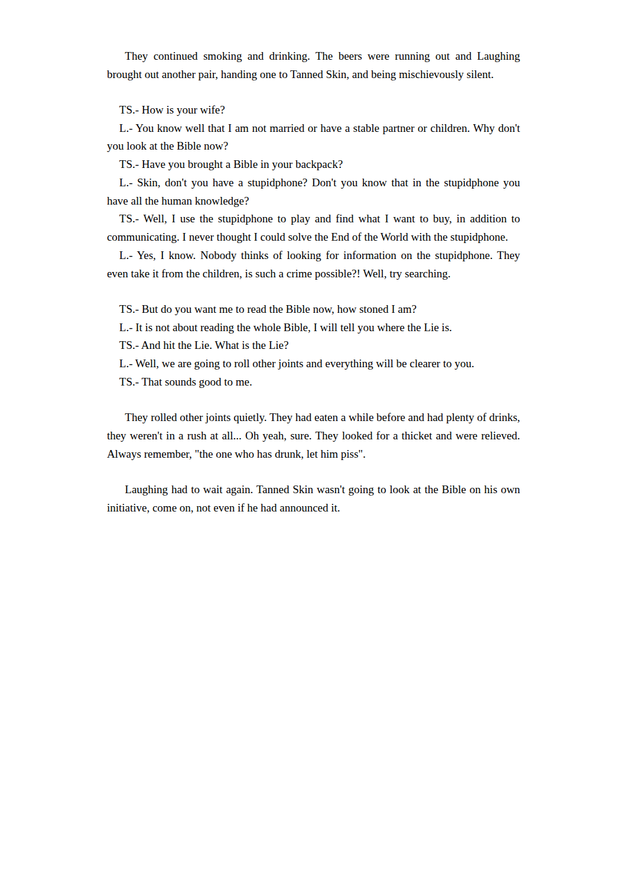They continued smoking and drinking. The beers were running out and Laughing brought out another pair, handing one to Tanned Skin, and being mischievously silent.
TS.- How is your wife?
L.- You know well that I am not married or have a stable partner or children. Why don't you look at the Bible now?
TS.- Have you brought a Bible in your backpack?
L.- Skin, don't you have a stupidphone? Don't you know that in the stupidphone you have all the human knowledge?
TS.- Well, I use the stupidphone to play and find what I want to buy, in addition to communicating. I never thought I could solve the End of the World with the stupidphone.
L.- Yes, I know. Nobody thinks of looking for information on the stupidphone. They even take it from the children, is such a crime possible?! Well, try searching.
TS.- But do you want me to read the Bible now, how stoned I am?
L.- It is not about reading the whole Bible, I will tell you where the Lie is.
TS.- And hit the Lie. What is the Lie?
L.- Well, we are going to roll other joints and everything will be clearer to you.
TS.- That sounds good to me.
They rolled other joints quietly. They had eaten a while before and had plenty of drinks, they weren't in a rush at all... Oh yeah, sure. They looked for a thicket and were relieved. Always remember, "the one who has drunk, let him piss".
Laughing had to wait again. Tanned Skin wasn't going to look at the Bible on his own initiative, come on, not even if he had announced it.